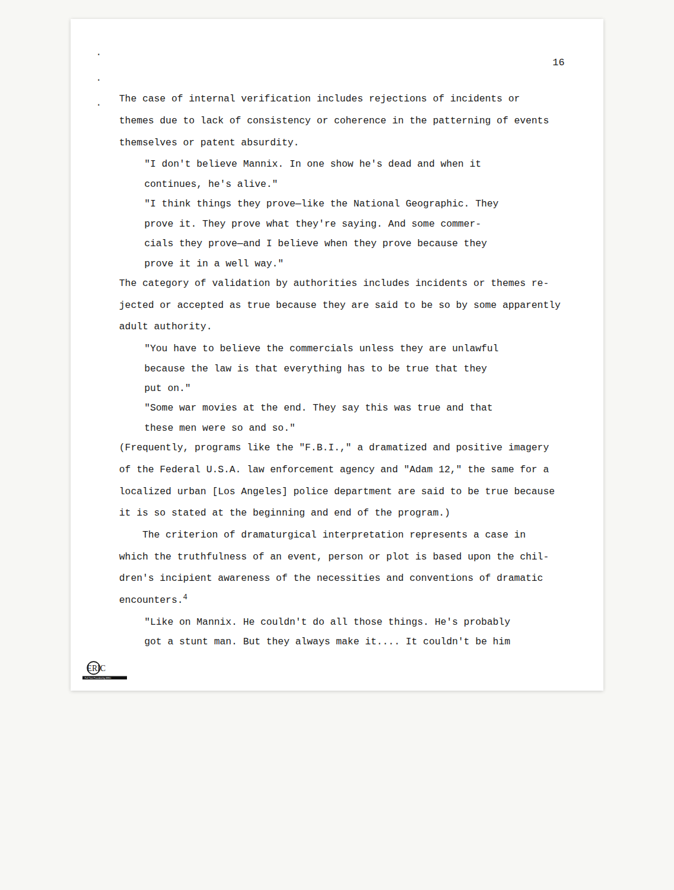. . .
16
The case of internal verification includes rejections of incidents or
themes due to lack of consistency or coherence in the patterning of events
themselves or patent absurdity.
"I don't believe Mannix. In one show he's dead and when it
continues, he's alive."
"I think things they prove—like the National Geographic. They
prove it. They prove what they're saying. And some commer-
cials they prove—and I believe when they prove because they
prove it in a well way."
The category of validation by authorities includes incidents or themes re-
jected or accepted as true because they are said to be so by some apparently
adult authority.
"You have to believe the commercials unless they are unlawful
because the law is that everything has to be true that they
put on."
"Some war movies at the end. They say this was true and that
these men were so and so."
(Frequently, programs like the "F.B.I.," a dramatized and positive imagery
of the Federal U.S.A. law enforcement agency and "Adam 12," the same for a
localized urban [Los Angeles] police department are said to be true because
it is so stated at the beginning and end of the program.)
The criterion of dramaturgical interpretation represents a case in
which the truthfulness of an event, person or plot is based upon the chil-
dren's incipient awareness of the necessities and conventions of dramatic
encounters.4
"Like on Mannix. He couldn't do all those things. He's probably
got a stunt man. But they always make it.... It couldn't be him
ERIC Full Text Provided by ERIC